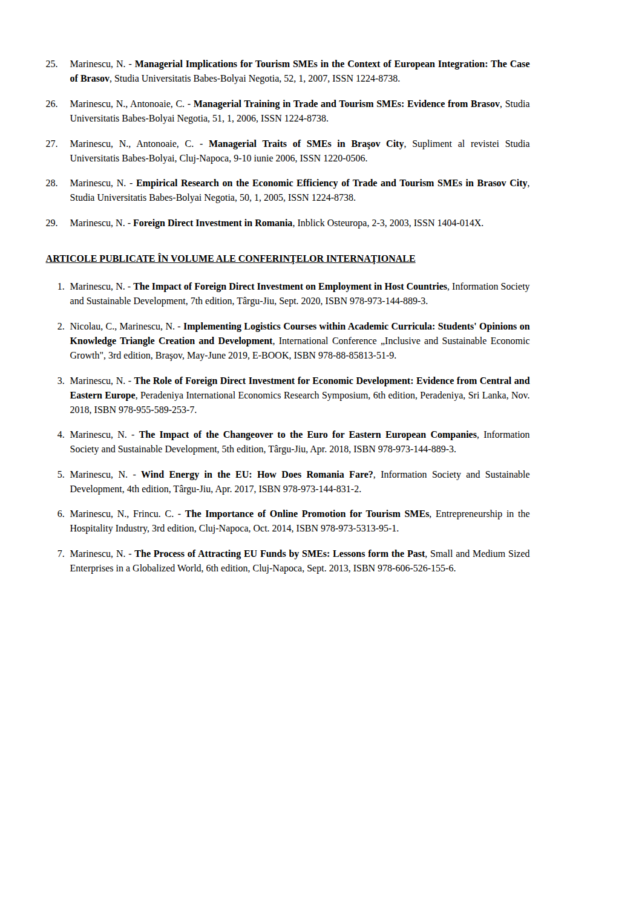Marinescu, N. - Managerial Implications for Tourism SMEs in the Context of European Integration: The Case of Brasov, Studia Universitatis Babes-Bolyai Negotia, 52, 1, 2007, ISSN 1224-8738.
Marinescu, N., Antonoaie, C. - Managerial Training in Trade and Tourism SMEs: Evidence from Brasov, Studia Universitatis Babes-Bolyai Negotia, 51, 1, 2006, ISSN 1224-8738.
Marinescu, N., Antonoaie, C. - Managerial Traits of SMEs in Braşov City, Supliment al revistei Studia Universitatis Babes-Bolyai, Cluj-Napoca, 9-10 iunie 2006, ISSN 1220-0506.
Marinescu, N. - Empirical Research on the Economic Efficiency of Trade and Tourism SMEs in Brasov City, Studia Universitatis Babes-Bolyai Negotia, 50, 1, 2005, ISSN 1224-8738.
Marinescu, N. - Foreign Direct Investment in Romania, Inblick Osteuropa, 2-3, 2003, ISSN 1404-014X.
ARTICOLE PUBLICATE ÎN VOLUME ALE CONFERINŢELOR INTERNAŢIONALE
Marinescu, N. - The Impact of Foreign Direct Investment on Employment in Host Countries, Information Society and Sustainable Development, 7th edition, Târgu-Jiu, Sept. 2020, ISBN 978-973-144-889-3.
Nicolau, C., Marinescu, N. - Implementing Logistics Courses within Academic Curricula: Students' Opinions on Knowledge Triangle Creation and Development, International Conference „Inclusive and Sustainable Economic Growth", 3rd edition, Braşov, May-June 2019, E-BOOK, ISBN 978-88-85813-51-9.
Marinescu, N. - The Role of Foreign Direct Investment for Economic Development: Evidence from Central and Eastern Europe, Peradeniya International Economics Research Symposium, 6th edition, Peradeniya, Sri Lanka, Nov. 2018, ISBN 978-955-589-253-7.
Marinescu, N. - The Impact of the Changeover to the Euro for Eastern European Companies, Information Society and Sustainable Development, 5th edition, Târgu-Jiu, Apr. 2018, ISBN 978-973-144-889-3.
Marinescu, N. - Wind Energy in the EU: How Does Romania Fare?, Information Society and Sustainable Development, 4th edition, Târgu-Jiu, Apr. 2017, ISBN 978-973-144-831-2.
Marinescu, N., Frincu. C. - The Importance of Online Promotion for Tourism SMEs, Entrepreneurship in the Hospitality Industry, 3rd edition, Cluj-Napoca, Oct. 2014, ISBN 978-973-5313-95-1.
Marinescu, N. - The Process of Attracting EU Funds by SMEs: Lessons form the Past, Small and Medium Sized Enterprises in a Globalized World, 6th edition, Cluj-Napoca, Sept. 2013, ISBN 978-606-526-155-6.